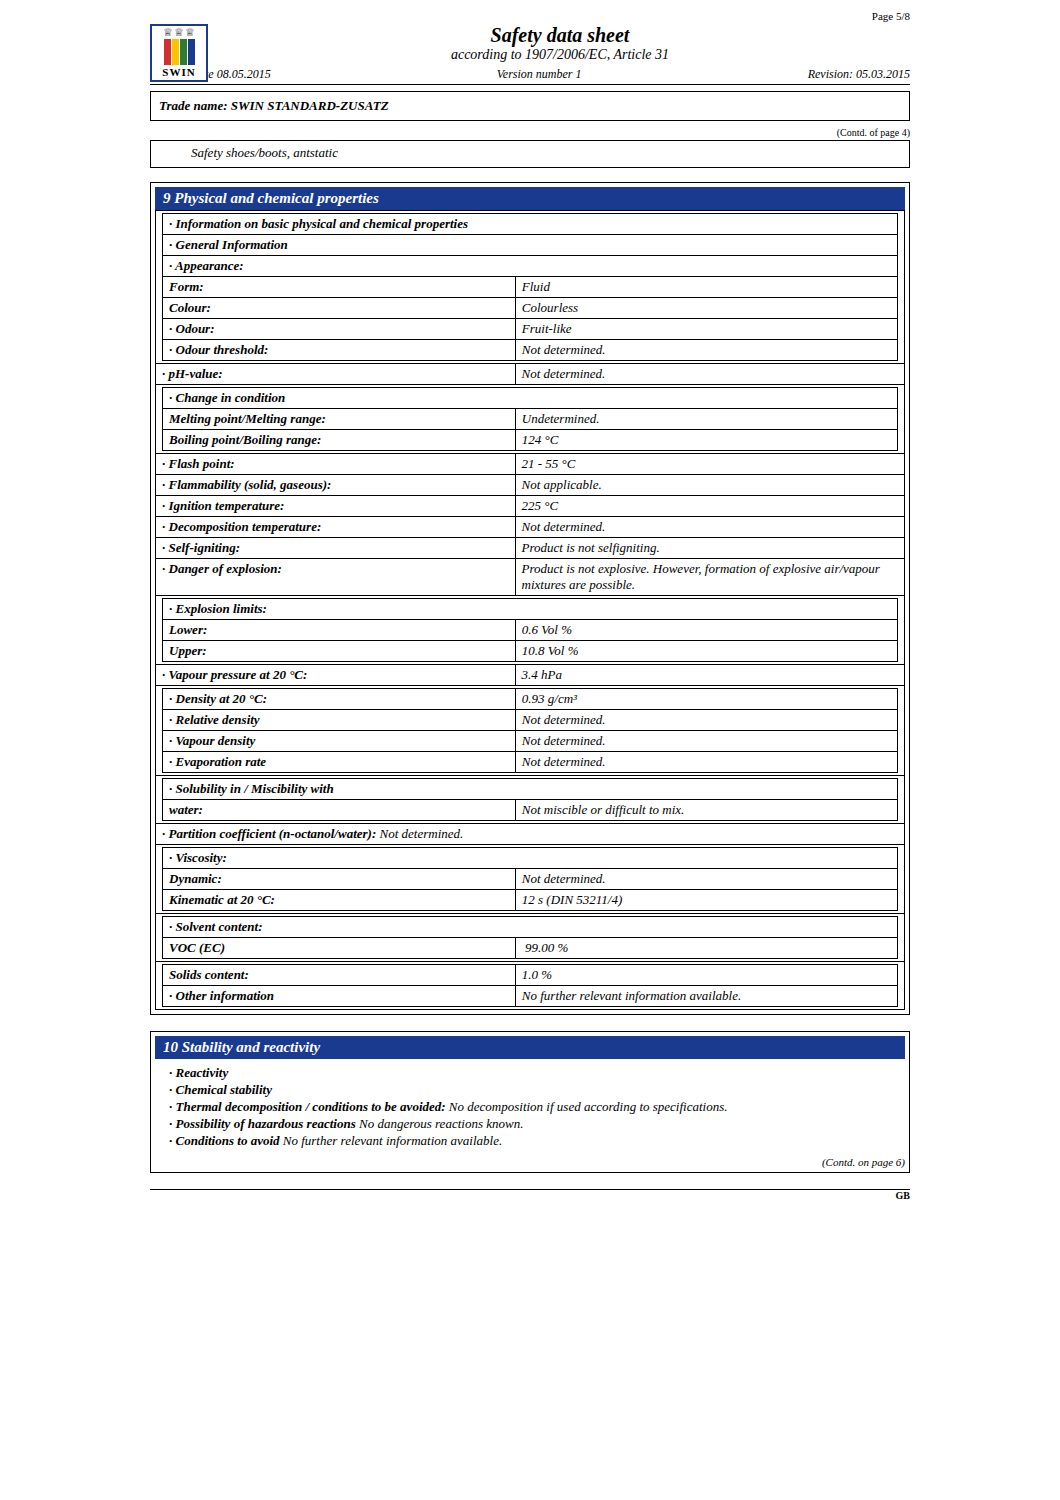Page 5/8
♕♕♕
SWIN
Safety data sheet
according to 1907/2006/EC, Article 31
Printing date 08.05.2015
Version number 1
Revision: 05.03.2015
Trade name: SWIN STANDARD-ZUSATZ
(Contd. of page 4)
Safety shoes/boots, antstatic
9 Physical and chemical properties
| / · Information on basic physical and chemical properties / / · General Information / / · Appearance: / / Form: / Fluid / / Colour: / Colourless / / · Odour: / Fruit-like / / · Odour threshold: / Not determined. / |
| · pH-value: | Not determined. |
| / · Change in condition / / Melting point/Melting range: / Undetermined. / / Boiling point/Boiling range: / 124 °C / |
| · Flash point: | 21 - 55 °C |
| · Flammability (solid, gaseous): | Not applicable. |
| · Ignition temperature: | 225 °C |
| · Decomposition temperature: | Not determined. |
| · Self-igniting: | Product is not selfigniting. |
| · Danger of explosion: | Product is not explosive. However, formation of explosive air/vapour mixtures are possible. |
| / · Explosion limits: / / Lower: / 0.6 Vol % / / Upper: / 10.8 Vol % / |
| · Vapour pressure at 20 °C: | 3.4 hPa |
| / · Density at 20 °C: / 0.93 g/cm³ / / · Relative density / Not determined. / / · Vapour density / Not determined. / / · Evaporation rate / Not determined. / |
| / · Solubility in / Miscibility with / / water: / Not miscible or difficult to mix. / |
| · Partition coefficient (n-octanol/water): Not determined. |
| / · Viscosity: / / Dynamic: / Not determined. / / Kinematic at 20 °C: / 12 s (DIN 53211/4) / |
| / · Solvent content: / / VOC (EC) / 99.00 % / |
| / Solids content: / 1.0 % / / · Other information / No further relevant information available. / |
10 Stability and reactivity
· Reactivity
· Chemical stability
· Thermal decomposition / conditions to be avoided: No decomposition if used according to specifications.
· Possibility of hazardous reactions No dangerous reactions known.
· Conditions to avoid No further relevant information available.
(Contd. on page 6)
GB